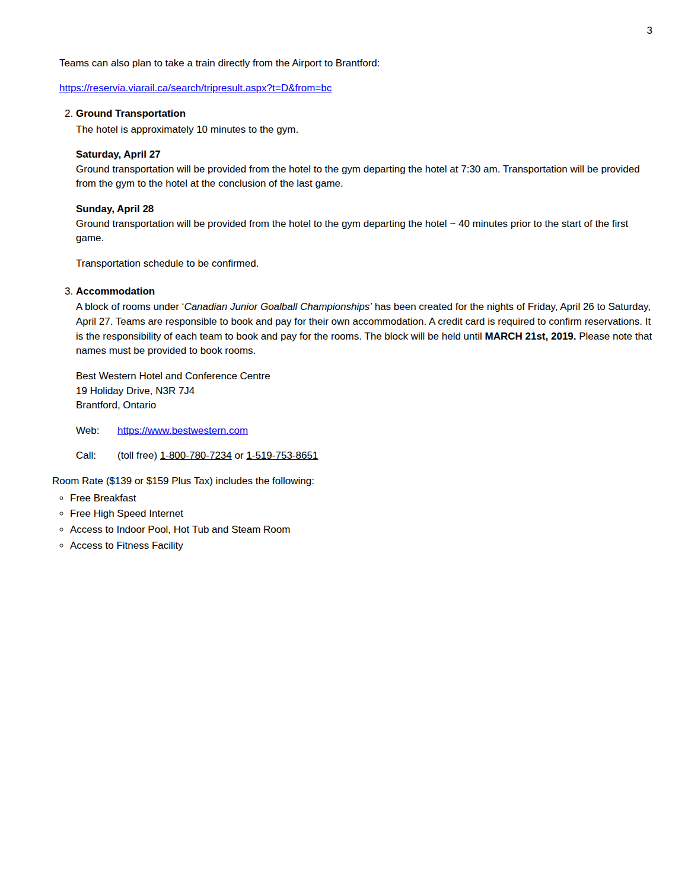3
Teams can also plan to take a train directly from the Airport to Brantford:
https://reservia.viarail.ca/search/tripresult.aspx?t=D&from=bc
Ground Transportation
The hotel is approximately 10 minutes to the gym.
Saturday, April 27
Ground transportation will be provided from the hotel to the gym departing the hotel at 7:30 am. Transportation will be provided from the gym to the hotel at the conclusion of the last game.
Sunday, April 28
Ground transportation will be provided from the hotel to the gym departing the hotel ~ 40 minutes prior to the start of the first game.
Transportation schedule to be confirmed.
Accommodation
A block of rooms under ‘Canadian Junior Goalball Championships’ has been created for the nights of Friday, April 26 to Saturday, April 27. Teams are responsible to book and pay for their own accommodation. A credit card is required to confirm reservations. It is the responsibility of each team to book and pay for the rooms. The block will be held until MARCH 21st, 2019. Please note that names must be provided to book rooms.
Best Western Hotel and Conference Centre
19 Holiday Drive, N3R 7J4
Brantford, Ontario
Web: https://www.bestwestern.com
Call: (toll free) 1-800-780-7234 or 1-519-753-8651
Room Rate ($139 or $159 Plus Tax) includes the following:
Free Breakfast
Free High Speed Internet
Access to Indoor Pool, Hot Tub and Steam Room
Access to Fitness Facility